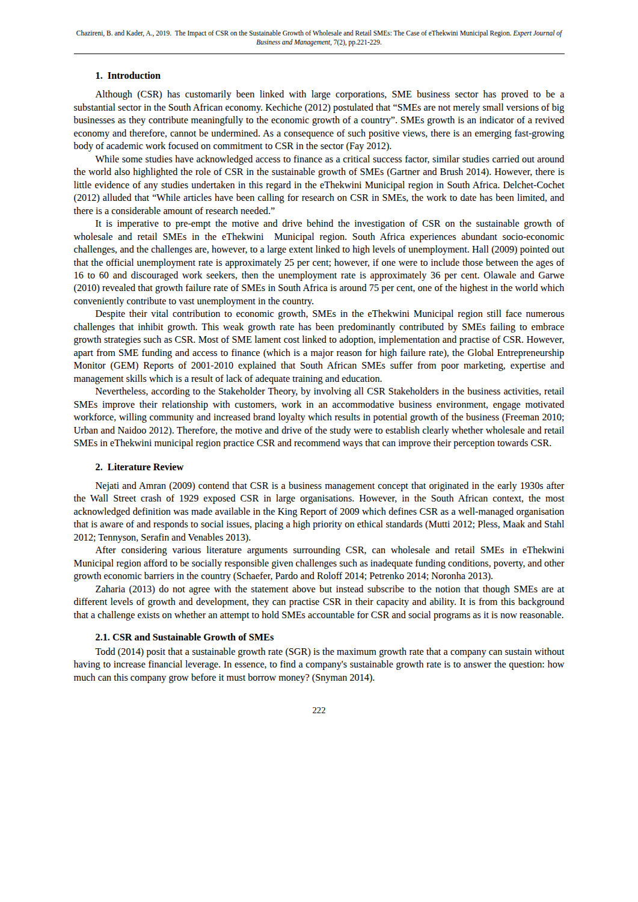Chazireni, B. and Kader, A., 2019. The Impact of CSR on the Sustainable Growth of Wholesale and Retail SMEs: The Case of eThekwini Municipal Region. Expert Journal of Business and Management, 7(2), pp.221-229.
1. Introduction
Although (CSR) has customarily been linked with large corporations, SME business sector has proved to be a substantial sector in the South African economy. Kechiche (2012) postulated that “SMEs are not merely small versions of big businesses as they contribute meaningfully to the economic growth of a country”. SMEs growth is an indicator of a revived economy and therefore, cannot be undermined. As a consequence of such positive views, there is an emerging fast-growing body of academic work focused on commitment to CSR in the sector (Fay 2012).
While some studies have acknowledged access to finance as a critical success factor, similar studies carried out around the world also highlighted the role of CSR in the sustainable growth of SMEs (Gartner and Brush 2014). However, there is little evidence of any studies undertaken in this regard in the eThekwini Municipal region in South Africa. Delchet-Cochet (2012) alluded that “While articles have been calling for research on CSR in SMEs, the work to date has been limited, and there is a considerable amount of research needed.”
It is imperative to pre-empt the motive and drive behind the investigation of CSR on the sustainable growth of wholesale and retail SMEs in the eThekwini Municipal region. South Africa experiences abundant socio-economic challenges, and the challenges are, however, to a large extent linked to high levels of unemployment. Hall (2009) pointed out that the official unemployment rate is approximately 25 per cent; however, if one were to include those between the ages of 16 to 60 and discouraged work seekers, then the unemployment rate is approximately 36 per cent. Olawale and Garwe (2010) revealed that growth failure rate of SMEs in South Africa is around 75 per cent, one of the highest in the world which conveniently contribute to vast unemployment in the country.
Despite their vital contribution to economic growth, SMEs in the eThekwini Municipal region still face numerous challenges that inhibit growth. This weak growth rate has been predominantly contributed by SMEs failing to embrace growth strategies such as CSR. Most of SME lament cost linked to adoption, implementation and practise of CSR. However, apart from SME funding and access to finance (which is a major reason for high failure rate), the Global Entrepreneurship Monitor (GEM) Reports of 2001-2010 explained that South African SMEs suffer from poor marketing, expertise and management skills which is a result of lack of adequate training and education.
Nevertheless, according to the Stakeholder Theory, by involving all CSR Stakeholders in the business activities, retail SMEs improve their relationship with customers, work in an accommodative business environment, engage motivated workforce, willing community and increased brand loyalty which results in potential growth of the business (Freeman 2010; Urban and Naidoo 2012). Therefore, the motive and drive of the study were to establish clearly whether wholesale and retail SMEs in eThekwini municipal region practice CSR and recommend ways that can improve their perception towards CSR.
2. Literature Review
Nejati and Amran (2009) contend that CSR is a business management concept that originated in the early 1930s after the Wall Street crash of 1929 exposed CSR in large organisations. However, in the South African context, the most acknowledged definition was made available in the King Report of 2009 which defines CSR as a well-managed organisation that is aware of and responds to social issues, placing a high priority on ethical standards (Mutti 2012; Pless, Maak and Stahl 2012; Tennyson, Serafin and Venables 2013).
After considering various literature arguments surrounding CSR, can wholesale and retail SMEs in eThekwini Municipal region afford to be socially responsible given challenges such as inadequate funding conditions, poverty, and other growth economic barriers in the country (Schaefer, Pardo and Roloff 2014; Petrenko 2014; Noronha 2013).
Zaharia (2013) do not agree with the statement above but instead subscribe to the notion that though SMEs are at different levels of growth and development, they can practise CSR in their capacity and ability. It is from this background that a challenge exists on whether an attempt to hold SMEs accountable for CSR and social programs as it is now reasonable.
2.1. CSR and Sustainable Growth of SMEs
Todd (2014) posit that a sustainable growth rate (SGR) is the maximum growth rate that a company can sustain without having to increase financial leverage. In essence, to find a company's sustainable growth rate is to answer the question: how much can this company grow before it must borrow money? (Snyman 2014).
222